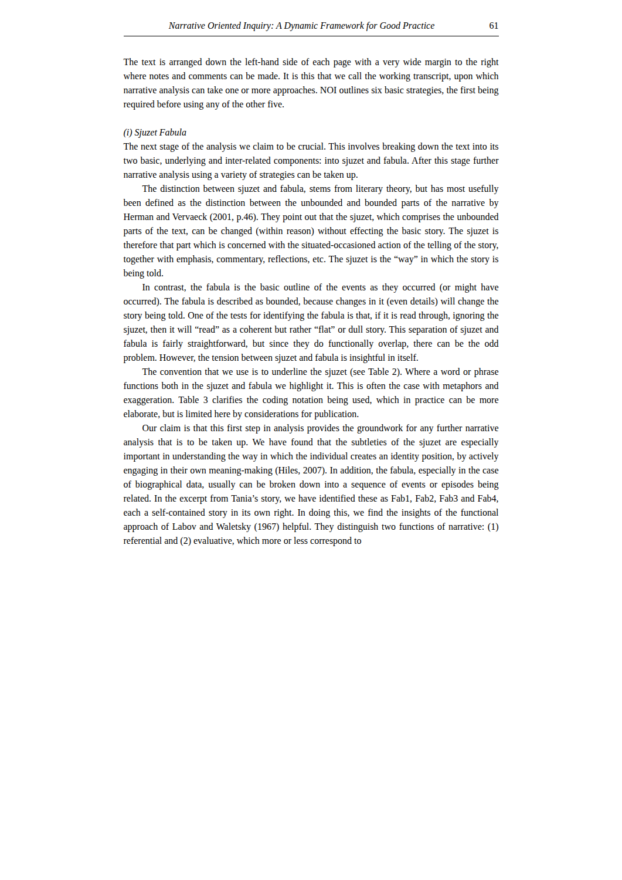Narrative Oriented Inquiry: A Dynamic Framework for Good Practice 61
The text is arranged down the left-hand side of each page with a very wide margin to the right where notes and comments can be made. It is this that we call the working transcript, upon which narrative analysis can take one or more approaches. NOI outlines six basic strategies, the first being required before using any of the other five.
(i) Sjuzet Fabula
The next stage of the analysis we claim to be crucial. This involves breaking down the text into its two basic, underlying and inter-related components: into sjuzet and fabula. After this stage further narrative analysis using a variety of strategies can be taken up.
The distinction between sjuzet and fabula, stems from literary theory, but has most usefully been defined as the distinction between the unbounded and bounded parts of the narrative by Herman and Vervaeck (2001, p.46). They point out that the sjuzet, which comprises the unbounded parts of the text, can be changed (within reason) without effecting the basic story. The sjuzet is therefore that part which is concerned with the situated-occasioned action of the telling of the story, together with emphasis, commentary, reflections, etc. The sjuzet is the “way” in which the story is being told.
In contrast, the fabula is the basic outline of the events as they occurred (or might have occurred). The fabula is described as bounded, because changes in it (even details) will change the story being told. One of the tests for identifying the fabula is that, if it is read through, ignoring the sjuzet, then it will “read” as a coherent but rather “flat” or dull story. This separation of sjuzet and fabula is fairly straightforward, but since they do functionally overlap, there can be the odd problem. However, the tension between sjuzet and fabula is insightful in itself.
The convention that we use is to underline the sjuzet (see Table 2). Where a word or phrase functions both in the sjuzet and fabula we highlight it. This is often the case with metaphors and exaggeration. Table 3 clarifies the coding notation being used, which in practice can be more elaborate, but is limited here by considerations for publication.
Our claim is that this first step in analysis provides the groundwork for any further narrative analysis that is to be taken up. We have found that the subtleties of the sjuzet are especially important in understanding the way in which the individual creates an identity position, by actively engaging in their own meaning-making (Hiles, 2007). In addition, the fabula, especially in the case of biographical data, usually can be broken down into a sequence of events or episodes being related. In the excerpt from Tania’s story, we have identified these as Fab1, Fab2, Fab3 and Fab4, each a self-contained story in its own right. In doing this, we find the insights of the functional approach of Labov and Waletsky (1967) helpful. They distinguish two functions of narrative: (1) referential and (2) evaluative, which more or less correspond to